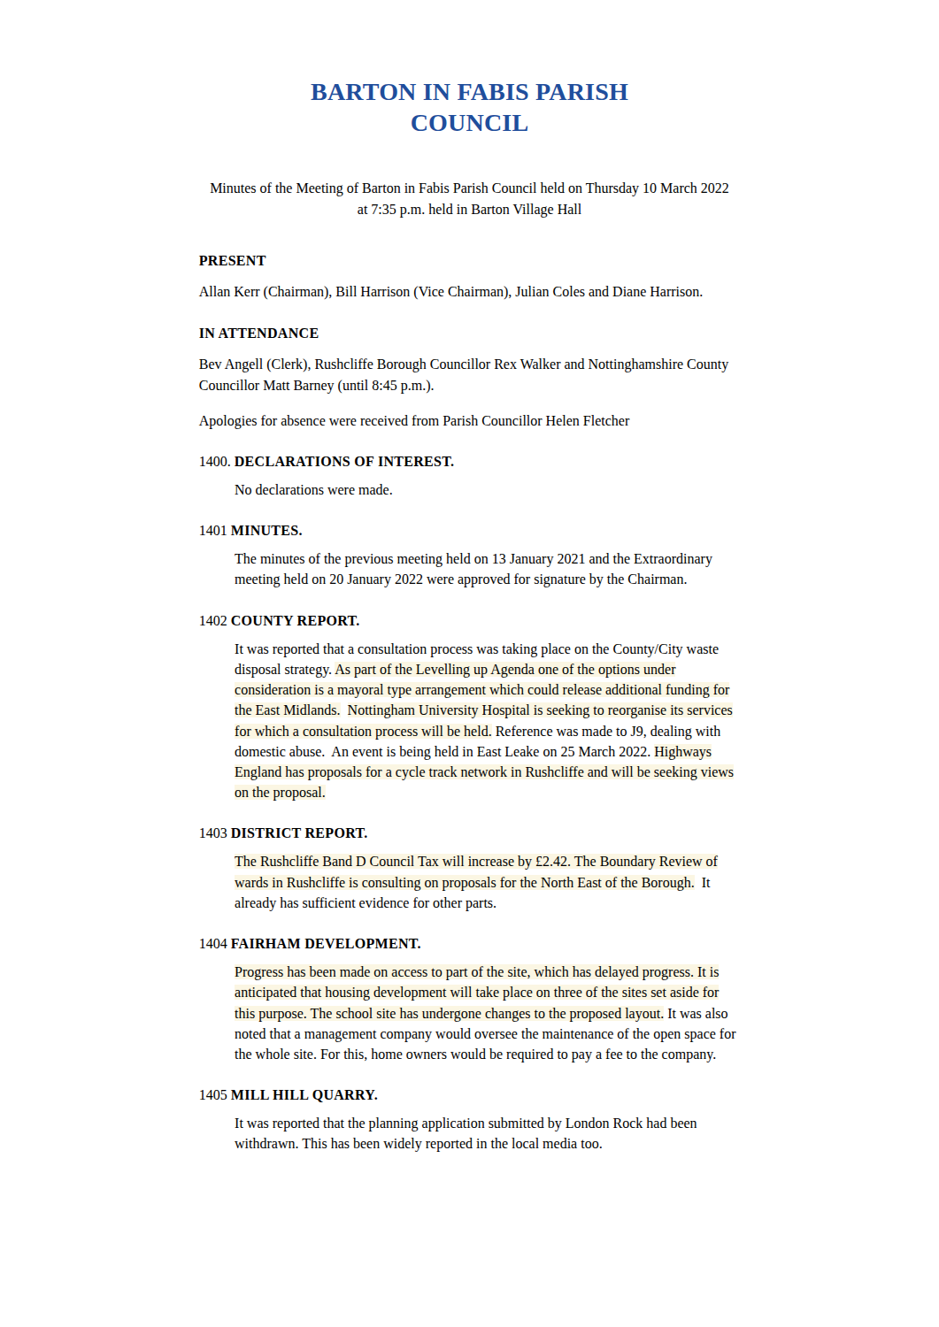BARTON IN FABIS PARISH
COUNCIL
Minutes of the Meeting of Barton in Fabis Parish Council held on Thursday 10 March 2022
at 7:35 p.m. held in Barton Village Hall
PRESENT
Allan Kerr (Chairman), Bill Harrison (Vice Chairman), Julian Coles and Diane Harrison.
IN ATTENDANCE
Bev Angell (Clerk), Rushcliffe Borough Councillor Rex Walker and Nottinghamshire County Councillor Matt Barney (until 8:45 p.m.).
Apologies for absence were received from Parish Councillor Helen Fletcher
1400. DECLARATIONS OF INTEREST.
No declarations were made.
1401 MINUTES.
The minutes of the previous meeting held on 13 January 2021 and the Extraordinary meeting held on 20 January 2022 were approved for signature by the Chairman.
1402 COUNTY REPORT.
It was reported that a consultation process was taking place on the County/City waste disposal strategy. As part of the Levelling up Agenda one of the options under consideration is a mayoral type arrangement which could release additional funding for the East Midlands. Nottingham University Hospital is seeking to reorganise its services for which a consultation process will be held. Reference was made to J9, dealing with domestic abuse. An event is being held in East Leake on 25 March 2022. Highways England has proposals for a cycle track network in Rushcliffe and will be seeking views on the proposal.
1403 DISTRICT REPORT.
The Rushcliffe Band D Council Tax will increase by £2.42. The Boundary Review of wards in Rushcliffe is consulting on proposals for the North East of the Borough. It already has sufficient evidence for other parts.
1404 FAIRHAM DEVELOPMENT.
Progress has been made on access to part of the site, which has delayed progress. It is anticipated that housing development will take place on three of the sites set aside for this purpose. The school site has undergone changes to the proposed layout. It was also noted that a management company would oversee the maintenance of the open space for the whole site. For this, home owners would be required to pay a fee to the company.
1405 MILL HILL QUARRY.
It was reported that the planning application submitted by London Rock had been withdrawn. This has been widely reported in the local media too.